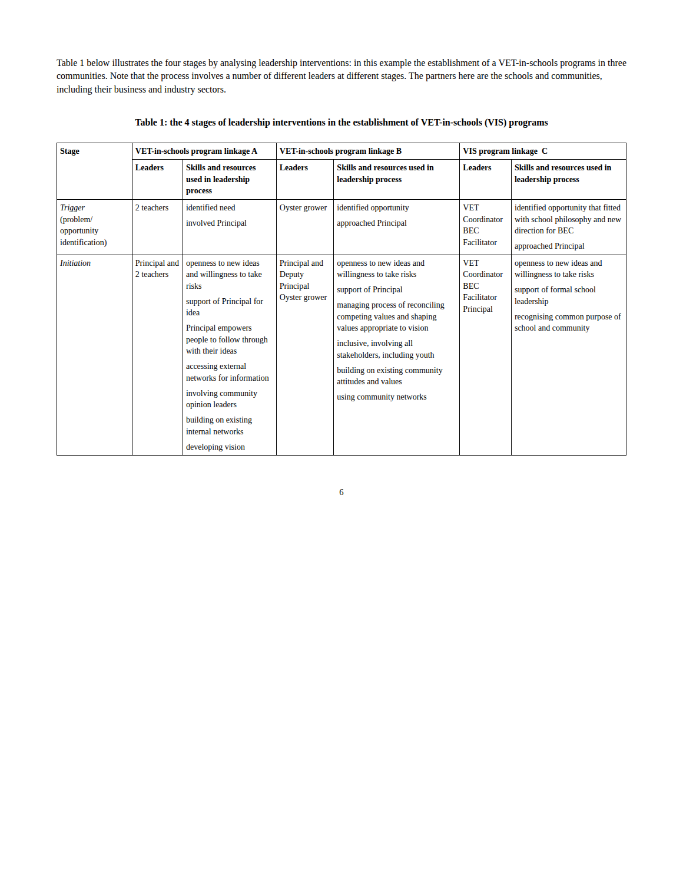Table 1 below illustrates the four stages by analysing leadership interventions: in this example the establishment of a VET-in-schools programs in three communities. Note that the process involves a number of different leaders at different stages. The partners here are the schools and communities, including their business and industry sectors.
Table 1: the 4 stages of leadership interventions in the establishment of VET-in-schools (VIS) programs
| Stage | VET-in-schools program linkage A | VET-in-schools program linkage B | VIS program linkage C |
| --- | --- | --- | --- |
| Leaders | Skills and resources used in leadership process | Leaders | Skills and resources used in leadership process | Leaders | Skills and resources used in leadership process |
| Trigger (problem/ opportunity identification) | 2 teachers | identified need involved Principal | Oyster grower | identified opportunity approached Principal | VET Coordinator BEC Facilitator | identified opportunity that fitted with school philosophy and new direction for BEC approached Principal |
| Initiation | Principal and 2 teachers | openness to new ideas and willingness to take risks support of Principal for idea Principal empowers people to follow through with their ideas accessing external networks for information involving community opinion leaders building on existing internal networks developing vision | Principal and Deputy Principal Oyster grower | openness to new ideas and willingness to take risks support of Principal managing process of reconciling competing values and shaping values appropriate to vision inclusive, involving all stakeholders, including youth building on existing community attitudes and values using community networks | VET Coordinator BEC Facilitator Principal | openness to new ideas and willingness to take risks support of formal school leadership recognising common purpose of school and community |
6